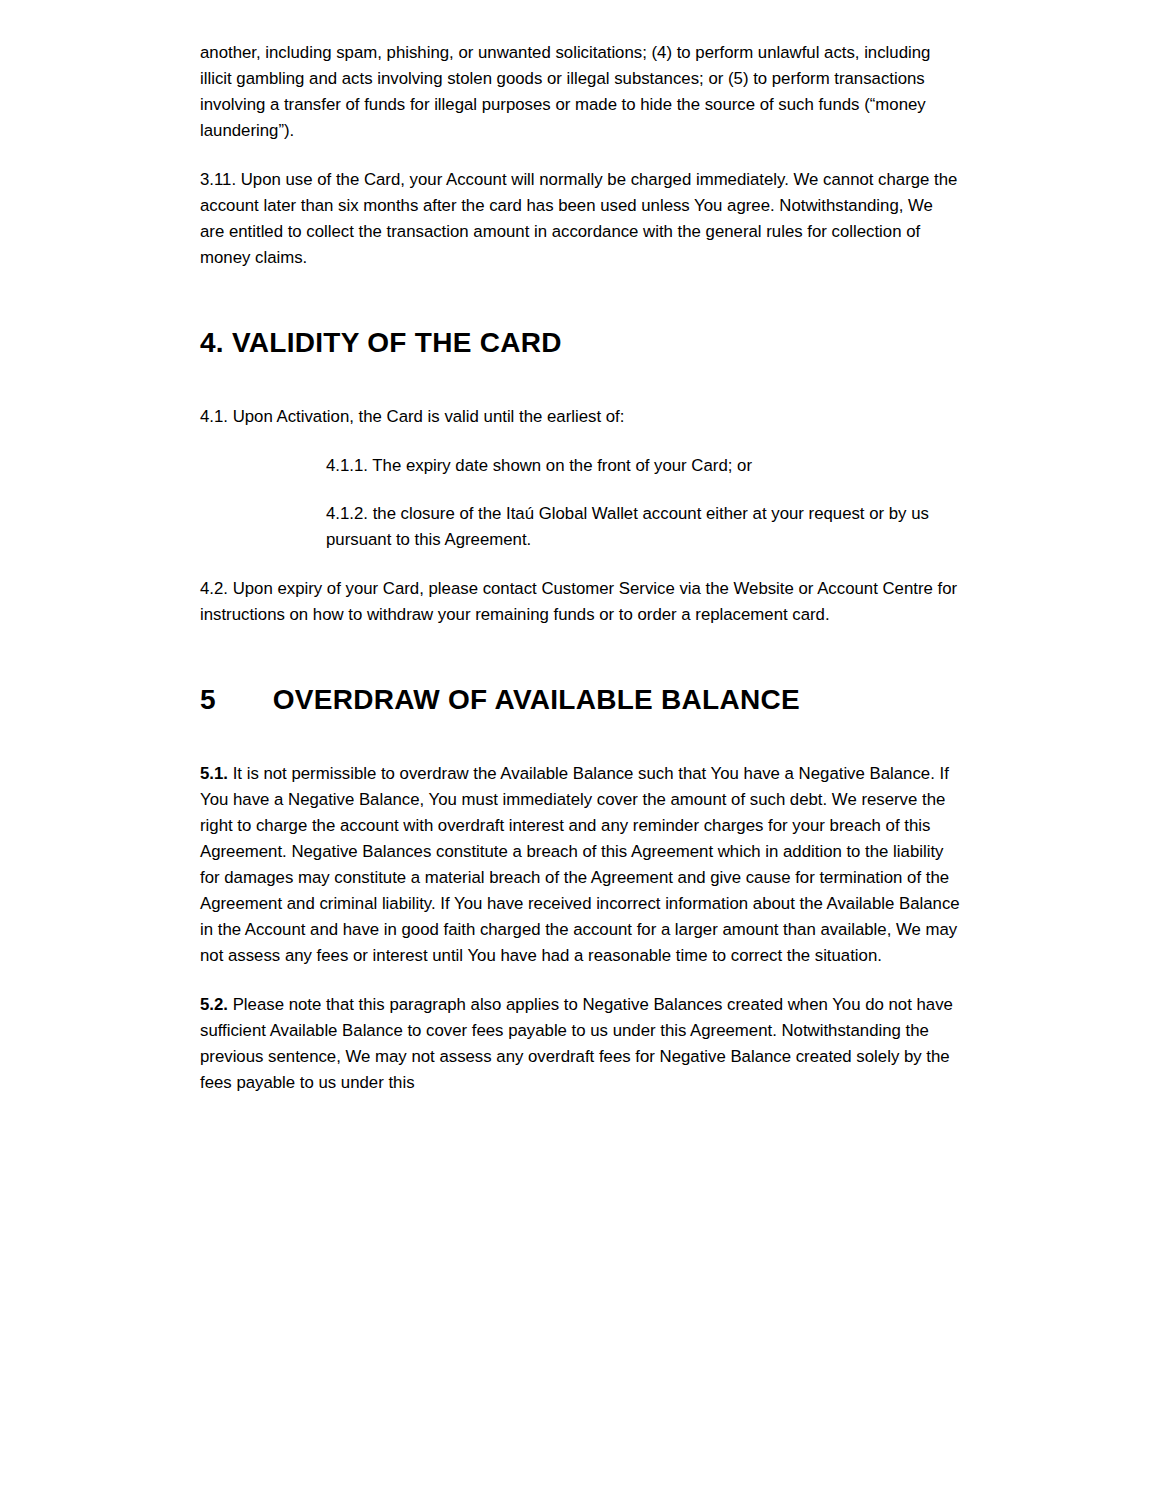another, including spam, phishing, or unwanted solicitations; (4) to perform unlawful acts, including illicit gambling and acts involving stolen goods or illegal substances; or (5) to perform transactions involving a transfer of funds for illegal purposes or made to hide the source of such funds (“money laundering”).
3.11. Upon use of the Card, your Account will normally be charged immediately. We cannot charge the account later than six months after the card has been used unless You agree. Notwithstanding, We are entitled to collect the transaction amount in accordance with the general rules for collection of money claims.
4. VALIDITY OF THE CARD
4.1. Upon Activation, the Card is valid until the earliest of:
4.1.1. The expiry date shown on the front of your Card; or
4.1.2. the closure of the Itaú Global Wallet account either at your request or by us pursuant to this Agreement.
4.2. Upon expiry of your Card, please contact Customer Service via the Website or Account Centre for instructions on how to withdraw your remaining funds or to order a replacement card.
5 OVERDRAW OF AVAILABLE BALANCE
5.1. It is not permissible to overdraw the Available Balance such that You have a Negative Balance. If You have a Negative Balance, You must immediately cover the amount of such debt. We reserve the right to charge the account with overdraft interest and any reminder charges for your breach of this Agreement. Negative Balances constitute a breach of this Agreement which in addition to the liability for damages may constitute a material breach of the Agreement and give cause for termination of the Agreement and criminal liability. If You have received incorrect information about the Available Balance in the Account and have in good faith charged the account for a larger amount than available, We may not assess any fees or interest until You have had a reasonable time to correct the situation.
5.2. Please note that this paragraph also applies to Negative Balances created when You do not have sufficient Available Balance to cover fees payable to us under this Agreement. Notwithstanding the previous sentence, We may not assess any overdraft fees for Negative Balance created solely by the fees payable to us under this